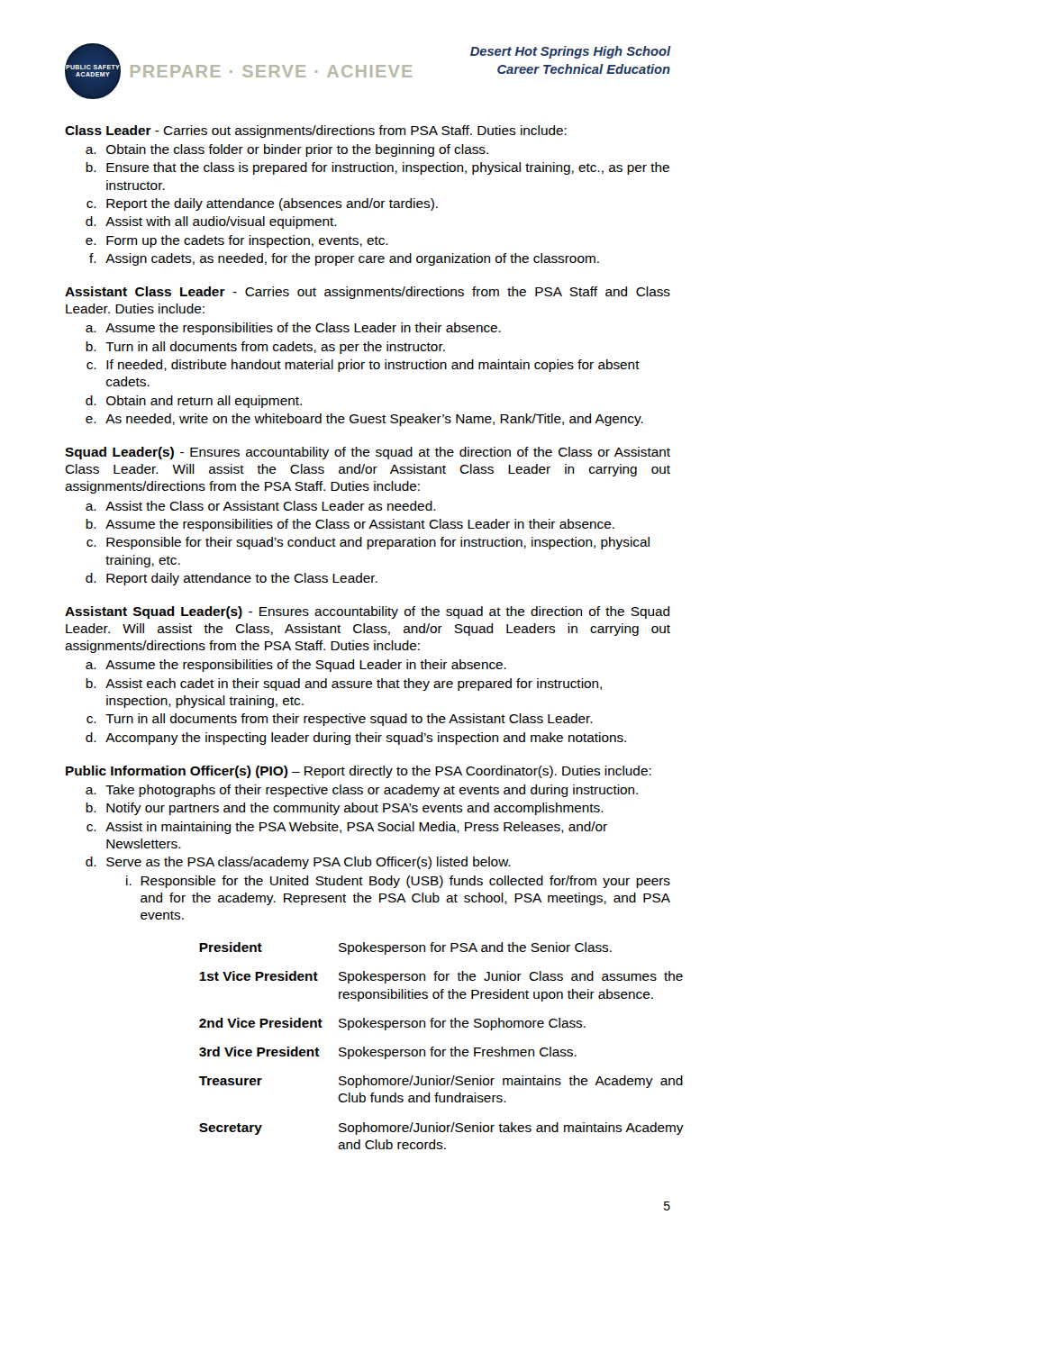PUBLIC SAFETY
ACADEMY
PREPARE · SERVE · ACHIEVE
Desert Hot Springs High School
Career Technical Education
Class Leader - Carries out assignments/directions from PSA Staff. Duties include:
Obtain the class folder or binder prior to the beginning of class.
Ensure that the class is prepared for instruction, inspection, physical training, etc., as per the instructor.
Report the daily attendance (absences and/or tardies).
Assist with all audio/visual equipment.
Form up the cadets for inspection, events, etc.
Assign cadets, as needed, for the proper care and organization of the classroom.
Assistant Class Leader - Carries out assignments/directions from the PSA Staff and Class Leader. Duties include:
Assume the responsibilities of the Class Leader in their absence.
Turn in all documents from cadets, as per the instructor.
If needed, distribute handout material prior to instruction and maintain copies for absent cadets.
Obtain and return all equipment.
As needed, write on the whiteboard the Guest Speaker’s Name, Rank/Title, and Agency.
Squad Leader(s) - Ensures accountability of the squad at the direction of the Class or Assistant Class Leader. Will assist the Class and/or Assistant Class Leader in carrying out assignments/directions from the PSA Staff. Duties include:
Assist the Class or Assistant Class Leader as needed.
Assume the responsibilities of the Class or Assistant Class Leader in their absence.
Responsible for their squad’s conduct and preparation for instruction, inspection, physical training, etc.
Report daily attendance to the Class Leader.
Assistant Squad Leader(s) - Ensures accountability of the squad at the direction of the Squad Leader. Will assist the Class, Assistant Class, and/or Squad Leaders in carrying out assignments/directions from the PSA Staff. Duties include:
Assume the responsibilities of the Squad Leader in their absence.
Assist each cadet in their squad and assure that they are prepared for instruction, inspection, physical training, etc.
Turn in all documents from their respective squad to the Assistant Class Leader.
Accompany the inspecting leader during their squad’s inspection and make notations.
Public Information Officer(s) (PIO) – Report directly to the PSA Coordinator(s). Duties include:
Take photographs of their respective class or academy at events and during instruction.
Notify our partners and the community about PSA’s events and accomplishments.
Assist in maintaining the PSA Website, PSA Social Media, Press Releases, and/or Newsletters.
Serve as the PSA class/academy PSA Club Officer(s) listed below.
Responsible for the United Student Body (USB) funds collected for/from your peers and for the academy. Represent the PSA Club at school, PSA meetings, and PSA events.
| President | Spokesperson for PSA and the Senior Class. |
| 1st Vice President | Spokesperson for the Junior Class and assumes the responsibilities of the President upon their absence. |
| 2nd Vice President | Spokesperson for the Sophomore Class. |
| 3rd Vice President | Spokesperson for the Freshmen Class. |
| Treasurer | Sophomore/Junior/Senior maintains the Academy and Club funds and fundraisers. |
| Secretary | Sophomore/Junior/Senior takes and maintains Academy and Club records. |
5